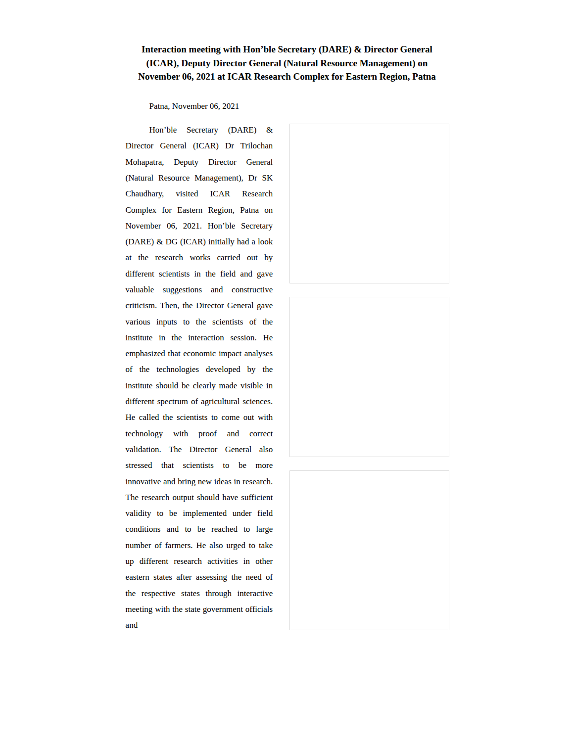Interaction meeting with Hon’ble Secretary (DARE) & Director General (ICAR), Deputy Director General (Natural Resource Management) on November 06, 2021 at ICAR Research Complex for Eastern Region, Patna
Patna, November 06, 2021
Hon’ble Secretary (DARE) & Director General (ICAR) Dr Trilochan Mohapatra, Deputy Director General (Natural Resource Management), Dr SK Chaudhary, visited ICAR Research Complex for Eastern Region, Patna on November 06, 2021. Hon’ble Secretary (DARE) & DG (ICAR) initially had a look at the research works carried out by different scientists in the field and gave valuable suggestions and constructive criticism. Then, the Director General gave various inputs to the scientists of the institute in the interaction session. He emphasized that economic impact analyses of the technologies developed by the institute should be clearly made visible in different spectrum of agricultural sciences. He called the scientists to come out with technology with proof and correct validation. The Director General also stressed that scientists to be more innovative and bring new ideas in research. The research output should have sufficient validity to be implemented under field conditions and to be reached to large number of farmers. He also urged to take up different research activities in other eastern states after assessing the need of the respective states through interactive meeting with the state government officials and